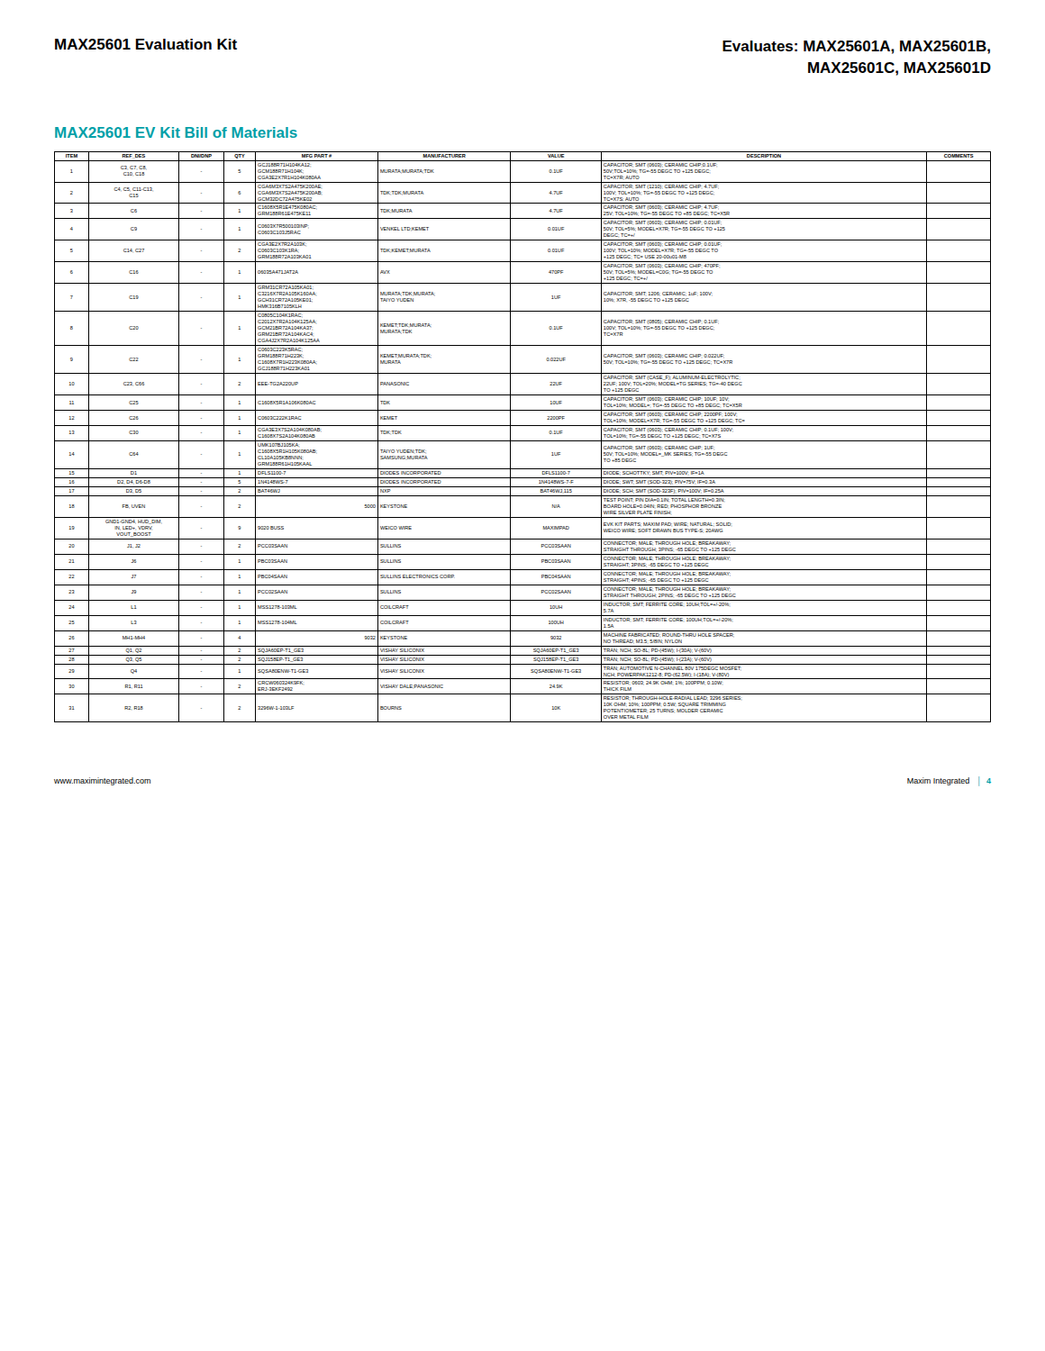MAX25601 Evaluation Kit
Evaluates: MAX25601A, MAX25601B,
MAX25601C, MAX25601D
MAX25601 EV Kit Bill of Materials
| ITEM | REF_DES | DNI/DNP | QTY | MFG PART # | MANUFACTURER | VALUE | DESCRIPTION | COMMENTS |
| --- | --- | --- | --- | --- | --- | --- | --- | --- |
| 1 | C3, C7, C8, C10, C18 | - | 5 | GCJ188R71H104KA12; GCM188R71H104K; CGA3E2X7R1H104K080AA | MURATA;MURATA;TDK | 0.1UF | CAPACITOR; SMT (0603); CERAMIC CHIP;0.1UF; 50V;TOL=10%; TG=-55 DEGC TO +125 DEGC; TC=X7R; AUTO | |
| 2 | C4, C5, C11-C13, C15 | - | 6 | CGA6M3X7S2A475K200AE; CGA6M3X7S2A475K200AB; GCM32DC72A475KE02 | TDK;TDK;MURATA | 4.7UF | CAPACITOR; SMT (1210); CERAMIC CHIP; 4.7UF; 100V; TOL=10%; TG=-55 DEGC TO +125 DEGC; TC=X7S; AUTO | |
| 3 | C6 | - | 1 | C1608X5R1E475K080AC; GRM188R61E475KE11 | TDK;MURATA | 4.7UF | CAPACITOR; SMT (0603); CERAMIC CHIP; 4.7UF; 25V; TOL=10%; TG=-55 DEGC TO +85 DEGC; TC=X5R | |
| 4 | C9 | - | 1 | C0603X7R500103INP; C0603C103J5RAC | VENKEL LTD;KEMET | 0.01UF | CAPACITOR; SMT (0603); CERAMIC CHIP; 0.01UF; 50V; TOL=5%; MODEL=X7R; TG=-55 DEGC TO +125 DEGC; TC=+/ | |
| 5 | C14, C27 | - | 2 | CGA3E2X7R2A103K; C0603C103K1RA; GRM188R72A103KA01 | TDK;KEMET;MURATA | 0.01UF | CAPACITOR; SMT (0603); CERAMIC CHIP; 0.01UF; 100V; TOL=10%; MODEL=X7R; TG=-55 DEGC TO +125 DEGC; TC= USE 20-00u01-M8 | |
| 6 | C16 | - | 1 | 06035A471JAT2A | AVX | 470PF | CAPACITOR; SMT (0603); CERAMIC CHIP; 470PF; 50V; TOL=5%; MODEL=C0G; TG=-55 DEGC TO +125 DEGC; TC=+/ | |
| 7 | C19 | - | 1 | GRM31CR72A105KA01; C3216X7R2A105K160AA; GCH31CR72A105KE01; HMK316B7105KLH | MURATA;TDK;MURATA; TAIYO YUDEN | 1UF | CAPACITOR; SMT; 1206; CERAMIC; 1uF; 100V; 10%; X7R, -55 DEGC TO +125 DEGC | |
| 8 | C20 | - | 1 | C0805C104K1RAC; C2012X7R2A104K125AA; GCM21BR72A104KA37; GRM21BR72A104KAC4; CGA4J2X7R2A104K125AA | KEMET;TDK;MURATA; MURATA;TDK | 0.1UF | CAPACITOR; SMT (0805); CERAMIC CHIP; 0.1UF; 100V; TOL=10%; TG=-55 DEGC TO +125 DEGC; TC=X7R | |
| 9 | C22 | - | 1 | C0603C223K5RAC; GRM188R71H223K; C1608X7R1H223K080AA; GCJ188R71H223KA01 | KEMET;MURATA;TDK; MURATA | 0.022UF | CAPACITOR; SMT (0603); CERAMIC CHIP; 0.022UF; 50V; TOL=10%; TG=-55 DEGC TO +125 DEGC; TC=X7R | |
| 10 | C23, C66 | - | 2 | EEE-TG2A220UP | PANASONIC | 22UF | CAPACITOR; SMT (CASE_F); ALUMINUM-ELECTROLYTIC; 22UF; 100V; TOL=20%; MODEL=TG SERIES; TG=-40 DEGC TO +125 DEGC | |
| 11 | C25 | - | 1 | C1608X5R1A106K080AC | TDK | 10UF | CAPACITOR; SMT (0603); CERAMIC CHIP; 10UF; 10V; TOL=10%; MODEL=; TG=-55 DEGC TO +85 DEGC; TC=X5R | |
| 12 | C26 | - | 1 | C0603C222K1RAC | KEMET | 2200PF | CAPACITOR; SMT (0603); CERAMIC CHIP; 2200PF; 100V; TOL=10%; MODEL=X7R; TG=-55 DEGC TO +125 DEGC; TC= | |
| 13 | C30 | - | 1 | CGA3E3X7S2A104K080AB; C1608X7S2A104K080AB | TDK;TDK | 0.1UF | CAPACITOR; SMT (0603); CERAMIC CHIP; 0.1UF; 100V; TOL=10%; TG=-55 DEGC TO +125 DEGC; TC=X7S | |
| 14 | C64 | - | 1 | UMK107BJ105KA; C1608X5R1H105K080AB; CL10A105KB8NNN; GRM188R61H105KAAL | TAIYO YUDEN;TDK; SAMSUNG;MURATA | 1UF | CAPACITOR; SMT (0603); CERAMIC CHIP; 1UF; 50V; TOL=10%; MODEL=_MK SERIES; TG=-55 DEGC TO +85 DEGC | |
| 15 | D1 | - | 1 | DFLS1100-7 | DIODES INCORPORATED | DFLS1100-7 | DIODE; SCHOTTKY; SMT; PIV=100V; IF=1A | |
| 16 | D2, D4, D6-D8 | - | 5 | 1N4148WS-7 | DIODES INCORPORATED | 1N4148WS-7-F | DIODE; SWT; SMT (SOD-323); PIV=75V; IF=0.3A | |
| 17 | D3, D5 | - | 2 | BAT46WJ | NXP | BAT46WJ,115 | DIODE; SCH; SMT (SOD-323F); PIV=100V; IF=0.25A | |
| 18 | FB, UVEN | - | 2 | 5000 | KEYSTONE | N/A | TEST POINT; PIN DIA=0.1IN; TOTAL LENGTH=0.3IN; BOARD HOLE=0.04IN; RED; PHOSPHOR BRONZE WIRE SILVER PLATE FINISH; | |
| 19 | GND1-GND4, HUD_DIM, IN, LED+, VDRV, VOUT_BOOST | - | 9 | 9020 BUSS | WEICO WIRE | MAXIMPAD | EVK KIT PARTS; MAXIM PAD; WIRE; NATURAL; SOLID; WEICO WIRE; SOFT DRAWN BUS TYPE-S; 20AWG | |
| 20 | J1, J2 | - | 2 | PCC03SAAN | SULLINS | PCC03SAAN | CONNECTOR; MALE; THROUGH HOLE; BREAKAWAY; STRAIGHT THROUGH; 3PINS; -65 DEGC TO +125 DEGC | |
| 21 | J6 | - | 1 | PBC03SAAN | SULLINS | PBC03SAAN | CONNECTOR; MALE; THROUGH HOLE; BREAKAWAY; STRAIGHT; 3PINS; -65 DEGC TO +125 DEGC | |
| 22 | J7 | - | 1 | PBC04SAAN | SULLINS ELECTRONICS CORP. | PBC04SAAN | CONNECTOR; MALE; THROUGH HOLE; BREAKAWAY; STRAIGHT; 4PINS; -65 DEGC TO +125 DEGC | |
| 23 | J9 | - | 1 | PCC02SAAN | SULLINS | PCC02SAAN | CONNECTOR; MALE; THROUGH HOLE; BREAKAWAY; STRAIGHT THROUGH; 2PINS; -65 DEGC TO +125 DEGC | |
| 24 | L1 | - | 1 | MSS1278-103ML | COILCRAFT | 10UH | INDUCTOR; SMT; FERRITE CORE; 10UH;TOL=+/-20%; 5.7A | |
| 25 | L3 | - | 1 | MSS1278-104ML | COILCRAFT | 100UH | INDUCTOR; SMT; FERRITE CORE; 100UH;TOL=+/-20%; 1.5A | |
| 26 | MH1-MH4 | - | 4 | 9032 | KEYSTONE | 9032 | MACHINE FABRICATED; ROUND-THRU HOLE SPACER; NO THREAD; M3.5; 5/8IN; NYLON | |
| 27 | Q1, Q2 | - | 2 | SQJA60EP-T1_GE3 | VISHAY SILICONIX | SQJA60EP-T1_GE3 | TRAN; NCH; SO-8L; PD-(45W); I-(30A); V-(60V) | |
| 28 | Q3, Q5 | - | 2 | SQJ158EP-T1_GE3 | VISHAY SILICONIX | SQJ158EP-T1_GE3 | TRAN; NCH; SO-8L; PD-(45W); I-(23A); V-(60V) | |
| 29 | Q4 | - | 1 | SQSA80ENW-T1-GE3 | VISHAY SILICONIX | SQSA80ENW-T1-GE3 | TRAN; AUTOMOTIVE N-CHANNEL 80V 175DEGC MOSFET; NCH; POWERPAK1212-8; PD-(62.5W); I-(18A); V-(80V) | |
| 30 | R1, R11 | - | 2 | CRCW060324K9FK; ERJ-3EKF2492 | VISHAY DALE;PANASONIC | 24.9K | RESISTOR; 0603; 24.9K OHM; 1%; 100PPM; 0.10W; THICK FILM | |
| 31 | R2, R18 | - | 2 | 3296W-1-103LF | BOURNS | 10K | RESISTOR; THROUGH-HOLE-RADIAL LEAD; 3296 SERIES; 10K OHM; 10%; 100PPM; 0.5W; SQUARE TRIMMING POTENTIOMETER; 25 TURNS; MOLDER CERAMIC OVER METAL FILM | |
www.maximintegrated.com
Maxim Integrated│ 4